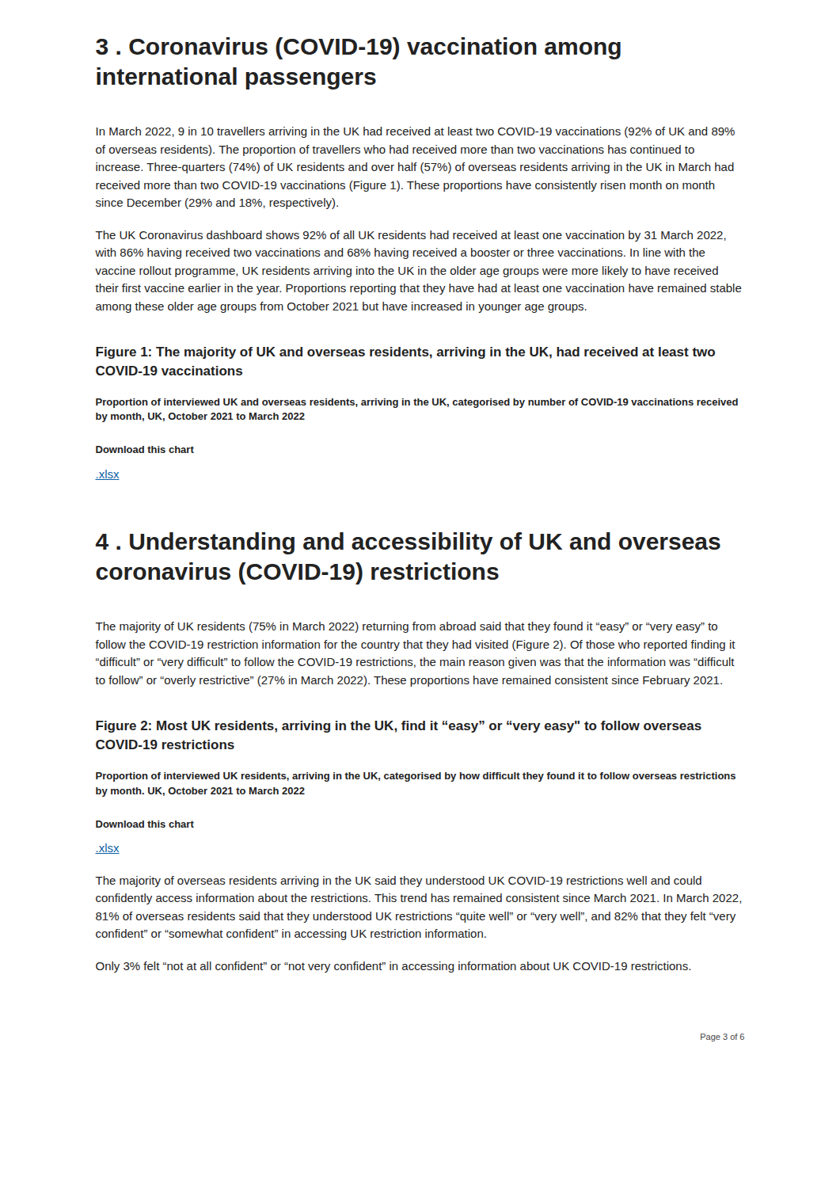3 . Coronavirus (COVID-19) vaccination among international passengers
In March 2022, 9 in 10 travellers arriving in the UK had received at least two COVID-19 vaccinations (92% of UK and 89% of overseas residents). The proportion of travellers who had received more than two vaccinations has continued to increase. Three-quarters (74%) of UK residents and over half (57%) of overseas residents arriving in the UK in March had received more than two COVID-19 vaccinations (Figure 1). These proportions have consistently risen month on month since December (29% and 18%, respectively).
The UK Coronavirus dashboard shows 92% of all UK residents had received at least one vaccination by 31 March 2022, with 86% having received two vaccinations and 68% having received a booster or three vaccinations. In line with the vaccine rollout programme, UK residents arriving into the UK in the older age groups were more likely to have received their first vaccine earlier in the year. Proportions reporting that they have had at least one vaccination have remained stable among these older age groups from October 2021 but have increased in younger age groups.
Figure 1: The majority of UK and overseas residents, arriving in the UK, had received at least two COVID-19 vaccinations
Proportion of interviewed UK and overseas residents, arriving in the UK, categorised by number of COVID-19 vaccinations received by month, UK, October 2021 to March 2022
Download this chart
.xlsx
4 . Understanding and accessibility of UK and overseas coronavirus (COVID-19) restrictions
The majority of UK residents (75% in March 2022) returning from abroad said that they found it “easy” or “very easy” to follow the COVID-19 restriction information for the country that they had visited (Figure 2). Of those who reported finding it “difficult” or “very difficult” to follow the COVID-19 restrictions, the main reason given was that the information was “difficult to follow” or “overly restrictive” (27% in March 2022). These proportions have remained consistent since February 2021.
Figure 2: Most UK residents, arriving in the UK, find it “easy” or “very easy" to follow overseas COVID-19 restrictions
Proportion of interviewed UK residents, arriving in the UK, categorised by how difficult they found it to follow overseas restrictions by month. UK, October 2021 to March 2022
Download this chart
.xlsx
The majority of overseas residents arriving in the UK said they understood UK COVID-19 restrictions well and could confidently access information about the restrictions. This trend has remained consistent since March 2021. In March 2022, 81% of overseas residents said that they understood UK restrictions “quite well” or “very well”, and 82% that they felt “very confident” or “somewhat confident” in accessing UK restriction information.
Only 3% felt “not at all confident” or “not very confident” in accessing information about UK COVID-19 restrictions.
Page 3 of 6